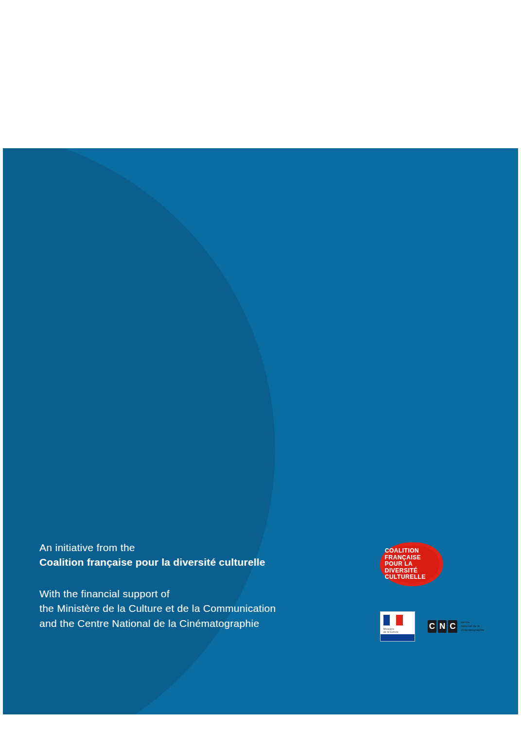An initiative from the
Coalition française pour la diversité culturelle
With the financial support of
the Ministère de la Culture et de la Communication
and the Centre National de la Cinématographie
Coalition Française pour la diversité culturelle
Ministère
de la Culture
et de la Communication
CNC centre
national de la
cinématographie